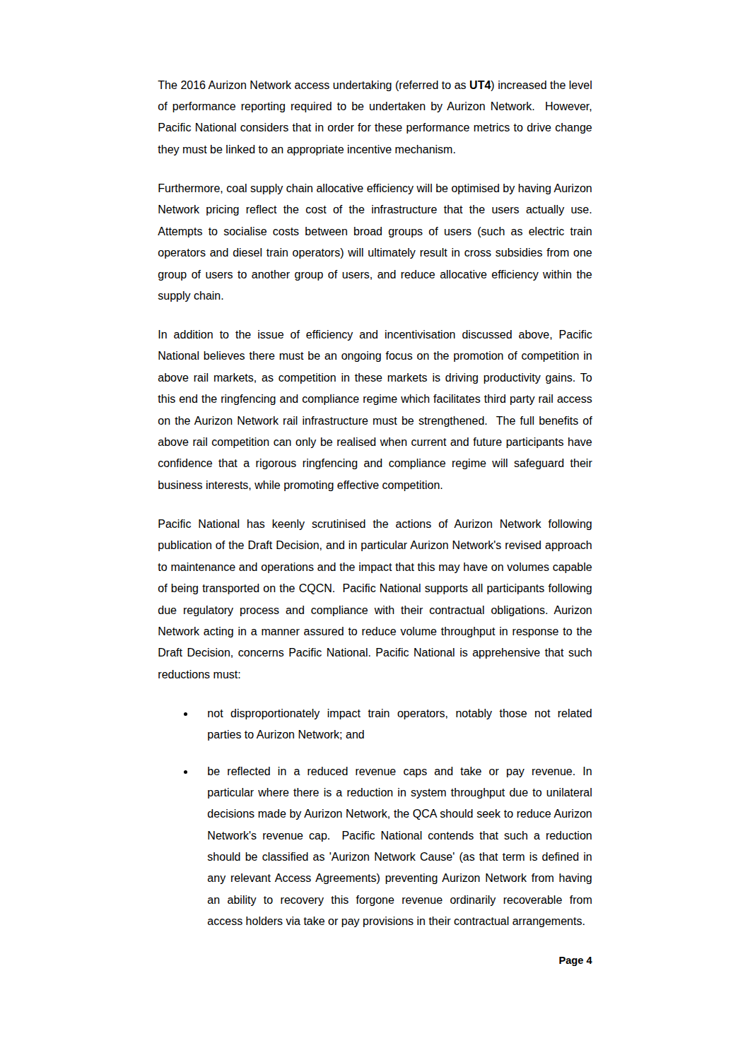The 2016 Aurizon Network access undertaking (referred to as UT4) increased the level of performance reporting required to be undertaken by Aurizon Network. However, Pacific National considers that in order for these performance metrics to drive change they must be linked to an appropriate incentive mechanism.
Furthermore, coal supply chain allocative efficiency will be optimised by having Aurizon Network pricing reflect the cost of the infrastructure that the users actually use. Attempts to socialise costs between broad groups of users (such as electric train operators and diesel train operators) will ultimately result in cross subsidies from one group of users to another group of users, and reduce allocative efficiency within the supply chain.
In addition to the issue of efficiency and incentivisation discussed above, Pacific National believes there must be an ongoing focus on the promotion of competition in above rail markets, as competition in these markets is driving productivity gains. To this end the ringfencing and compliance regime which facilitates third party rail access on the Aurizon Network rail infrastructure must be strengthened. The full benefits of above rail competition can only be realised when current and future participants have confidence that a rigorous ringfencing and compliance regime will safeguard their business interests, while promoting effective competition.
Pacific National has keenly scrutinised the actions of Aurizon Network following publication of the Draft Decision, and in particular Aurizon Network's revised approach to maintenance and operations and the impact that this may have on volumes capable of being transported on the CQCN. Pacific National supports all participants following due regulatory process and compliance with their contractual obligations. Aurizon Network acting in a manner assured to reduce volume throughput in response to the Draft Decision, concerns Pacific National. Pacific National is apprehensive that such reductions must:
not disproportionately impact train operators, notably those not related parties to Aurizon Network; and
be reflected in a reduced revenue caps and take or pay revenue. In particular where there is a reduction in system throughput due to unilateral decisions made by Aurizon Network, the QCA should seek to reduce Aurizon Network's revenue cap. Pacific National contends that such a reduction should be classified as 'Aurizon Network Cause' (as that term is defined in any relevant Access Agreements) preventing Aurizon Network from having an ability to recovery this forgone revenue ordinarily recoverable from access holders via take or pay provisions in their contractual arrangements.
Page 4